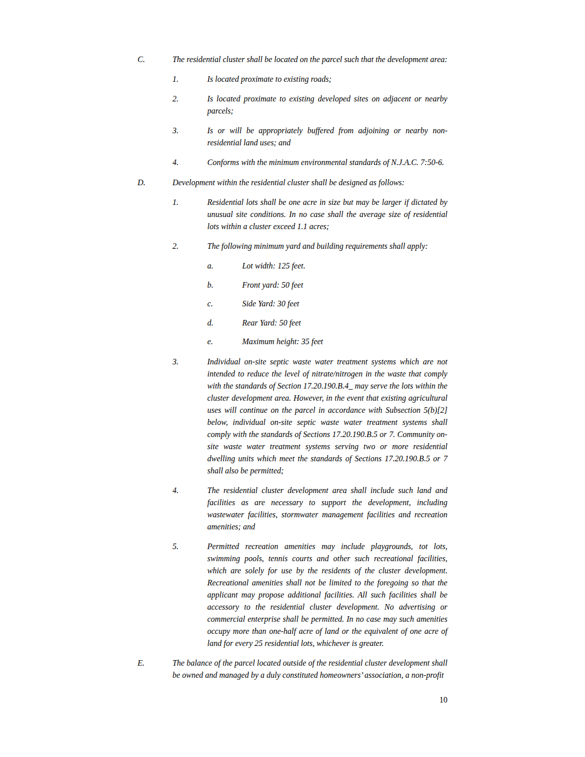C.
The residential cluster shall be located on the parcel such that the development area:
1.
Is located proximate to existing roads;
2.
Is located proximate to existing developed sites on adjacent or nearby parcels;
3.
Is or will be appropriately buffered from adjoining or nearby non-residential land uses; and
4.
Conforms with the minimum environmental standards of N.J.A.C. 7:50-6.
D.
Development within the residential cluster shall be designed as follows:
1.
Residential lots shall be one acre in size but may be larger if dictated by unusual site conditions. In no case shall the average size of residential lots within a cluster exceed 1.1 acres;
2.
The following minimum yard and building requirements shall apply:
a.
Lot width: 125 feet.
b.
Front yard: 50 feet
c.
Side Yard: 30 feet
d.
Rear Yard: 50 feet
e.
Maximum height: 35 feet
3.
Individual on-site septic waste water treatment systems which are not intended to reduce the level of nitrate/nitrogen in the waste that comply with the standards of Section 17.20.190.B.4_ may serve the lots within the cluster development area. However, in the event that existing agricultural uses will continue on the parcel in accordance with Subsection 5(b)[2] below, individual on-site septic waste water treatment systems shall comply with the standards of Sections 17.20.190.B.5 or 7. Community on-site waste water treatment systems serving two or more residential dwelling units which meet the standards of Sections 17.20.190.B.5 or 7 shall also be permitted;
4.
The residential cluster development area shall include such land and facilities as are necessary to support the development, including wastewater facilities, stormwater management facilities and recreation amenities; and
5.
Permitted recreation amenities may include playgrounds, tot lots, swimming pools, tennis courts and other such recreational facilities, which are solely for use by the residents of the cluster development. Recreational amenities shall not be limited to the foregoing so that the applicant may propose additional facilities. All such facilities shall be accessory to the residential cluster development. No advertising or commercial enterprise shall be permitted. In no case may such amenities occupy more than one-half acre of land or the equivalent of one acre of land for every 25 residential lots, whichever is greater.
E.
The balance of the parcel located outside of the residential cluster development shall be owned and managed by a duly constituted homeowners’ association, a non-profit
10